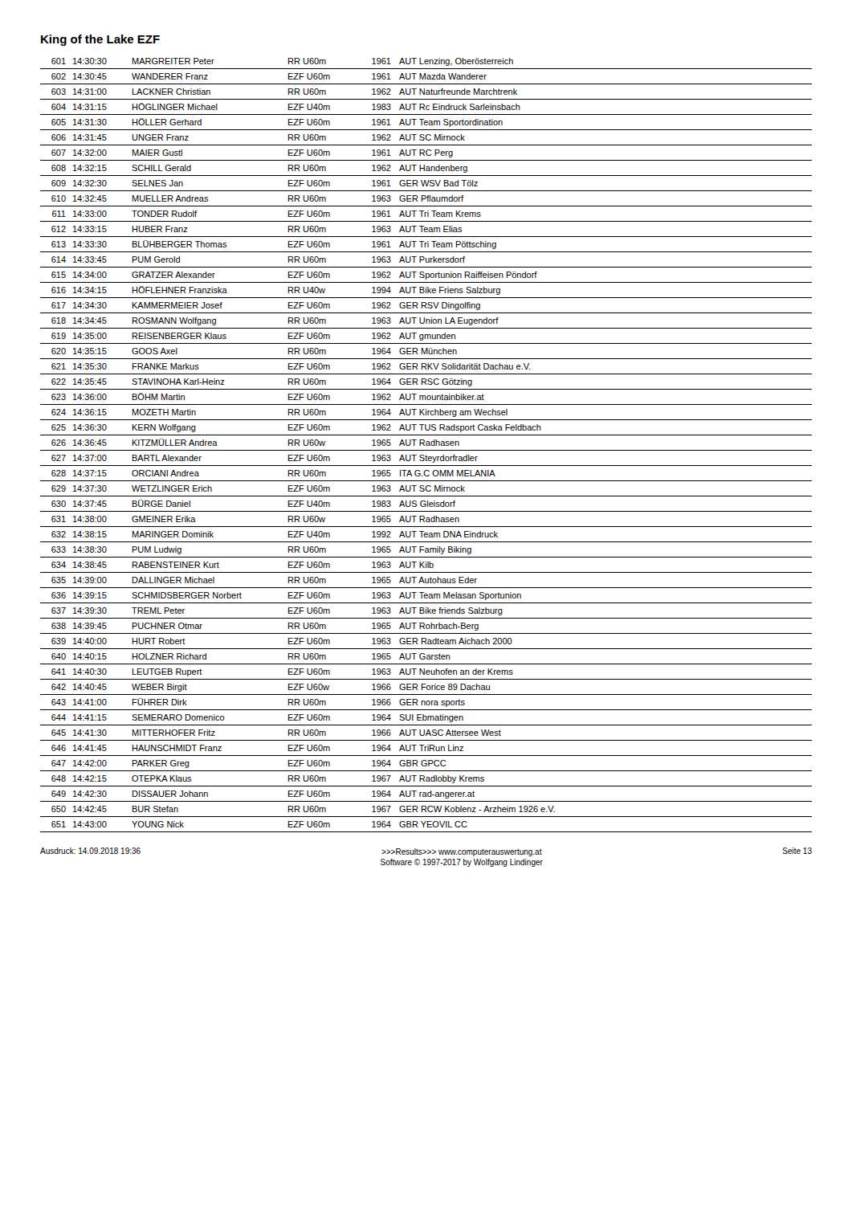King of the Lake EZF
| 601 | 14:30:30 | MARGREITER Peter | RR U60m | 1961 | AUT Lenzing, Oberösterreich |
| 602 | 14:30:45 | WANDERER Franz | EZF U60m | 1961 | AUT Mazda Wanderer |
| 603 | 14:31:00 | LACKNER Christian | RR U60m | 1962 | AUT Naturfreunde Marchtrenk |
| 604 | 14:31:15 | HÖGLINGER Michael | EZF U40m | 1983 | AUT Rc Eindruck Sarleinsbach |
| 605 | 14:31:30 | HÖLLER Gerhard | EZF U60m | 1961 | AUT Team Sportordination |
| 606 | 14:31:45 | UNGER Franz | RR U60m | 1962 | AUT SC Mirnock |
| 607 | 14:32:00 | MAIER Gustl | EZF U60m | 1961 | AUT RC Perg |
| 608 | 14:32:15 | SCHILL Gerald | RR U60m | 1962 | AUT Handenberg |
| 609 | 14:32:30 | SELNES Jan | EZF U60m | 1961 | GER WSV Bad Tölz |
| 610 | 14:32:45 | MUELLER Andreas | RR U60m | 1963 | GER Pflaumdorf |
| 611 | 14:33:00 | TONDER Rudolf | EZF U60m | 1961 | AUT Tri Team Krems |
| 612 | 14:33:15 | HUBER Franz | RR U60m | 1963 | AUT Team Elias |
| 613 | 14:33:30 | BLÜHBERGER Thomas | EZF U60m | 1961 | AUT Tri Team Pöttsching |
| 614 | 14:33:45 | PUM Gerold | RR U60m | 1963 | AUT Purkersdorf |
| 615 | 14:34:00 | GRATZER Alexander | EZF U60m | 1962 | AUT Sportunion Raiffeisen Pöndorf |
| 616 | 14:34:15 | HÖFLEHNER Franziska | RR U40w | 1994 | AUT Bike Friens Salzburg |
| 617 | 14:34:30 | KAMMERMEIER Josef | EZF U60m | 1962 | GER RSV Dingolfing |
| 618 | 14:34:45 | ROSMANN Wolfgang | RR U60m | 1963 | AUT Union LA Eugendorf |
| 619 | 14:35:00 | REISENBERGER Klaus | EZF U60m | 1962 | AUT gmunden |
| 620 | 14:35:15 | GOOS Axel | RR U60m | 1964 | GER München |
| 621 | 14:35:30 | FRANKE Markus | EZF U60m | 1962 | GER RKV Solidarität Dachau e.V. |
| 622 | 14:35:45 | STAVINOHA Karl-Heinz | RR U60m | 1964 | GER RSC Götzing |
| 623 | 14:36:00 | BÖHM Martin | EZF U60m | 1962 | AUT mountainbiker.at |
| 624 | 14:36:15 | MOZETH Martin | RR U60m | 1964 | AUT Kirchberg am Wechsel |
| 625 | 14:36:30 | KERN Wolfgang | EZF U60m | 1962 | AUT TUS Radsport Caska Feldbach |
| 626 | 14:36:45 | KITZMÜLLER Andrea | RR U60w | 1965 | AUT Radhasen |
| 627 | 14:37:00 | BARTL Alexander | EZF U60m | 1963 | AUT Steyrdorfradler |
| 628 | 14:37:15 | ORCIANI Andrea | RR U60m | 1965 | ITA G.C OMM MELANIA |
| 629 | 14:37:30 | WETZLINGER Erich | EZF U60m | 1963 | AUT SC Mirnock |
| 630 | 14:37:45 | BÜRGE Daniel | EZF U40m | 1983 | AUS Gleisdorf |
| 631 | 14:38:00 | GMEINER Erika | RR U60w | 1965 | AUT Radhasen |
| 632 | 14:38:15 | MARINGER Dominik | EZF U40m | 1992 | AUT Team DNA Eindruck |
| 633 | 14:38:30 | PUM Ludwig | RR U60m | 1965 | AUT Family Biking |
| 634 | 14:38:45 | RABENSTEINER Kurt | EZF U60m | 1963 | AUT Kilb |
| 635 | 14:39:00 | DALLINGER Michael | RR U60m | 1965 | AUT Autohaus Eder |
| 636 | 14:39:15 | SCHMIDSBERGER Norbert | EZF U60m | 1963 | AUT Team Melasan Sportunion |
| 637 | 14:39:30 | TREML Peter | EZF U60m | 1963 | AUT Bike friends Salzburg |
| 638 | 14:39:45 | PUCHNER Otmar | RR U60m | 1965 | AUT Rohrbach-Berg |
| 639 | 14:40:00 | HURT Robert | EZF U60m | 1963 | GER Radteam Aichach 2000 |
| 640 | 14:40:15 | HOLZNER Richard | RR U60m | 1965 | AUT Garsten |
| 641 | 14:40:30 | LEUTGEB Rupert | EZF U60m | 1963 | AUT Neuhofen an der Krems |
| 642 | 14:40:45 | WEBER Birgit | EZF U60w | 1966 | GER Forice 89 Dachau |
| 643 | 14:41:00 | FÜHRER Dirk | RR U60m | 1966 | GER nora sports |
| 644 | 14:41:15 | SEMERARO Domenico | EZF U60m | 1964 | SUI Ebmatingen |
| 645 | 14:41:30 | MITTERHOFER Fritz | RR U60m | 1966 | AUT UASC Attersee West |
| 646 | 14:41:45 | HAUNSCHMIDT Franz | EZF U60m | 1964 | AUT TriRun Linz |
| 647 | 14:42:00 | PARKER Greg | EZF U60m | 1964 | GBR GPCC |
| 648 | 14:42:15 | OTEPKA Klaus | RR U60m | 1967 | AUT Radlobby Krems |
| 649 | 14:42:30 | DISSAUER Johann | EZF U60m | 1964 | AUT rad-angerer.at |
| 650 | 14:42:45 | BUR Stefan | RR U60m | 1967 | GER RCW Koblenz - Arzheim 1926 e.V. |
| 651 | 14:43:00 | YOUNG Nick | EZF U60m | 1964 | GBR YEOVIL CC |
Ausdruck: 14.09.2018 19:36
>>>Results>>> www.computerauswertung.at
Software © 1997-2017 by Wolfgang Lindinger
Seite 13